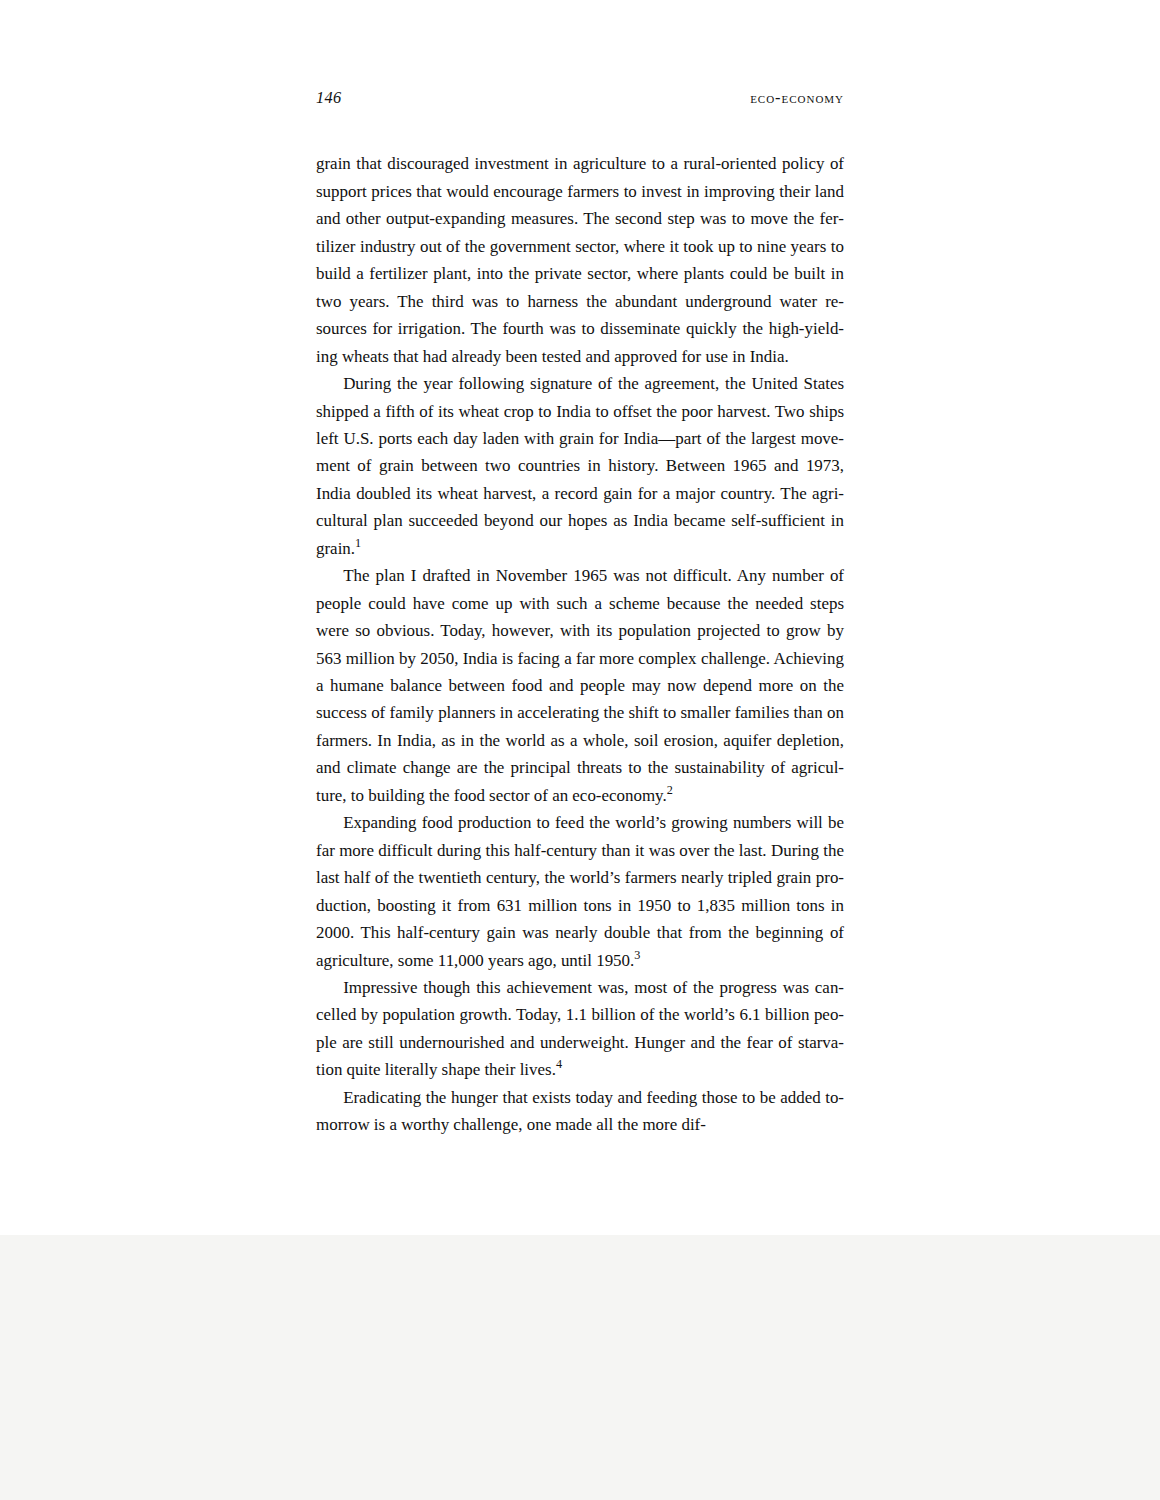146 Eco-Economy
grain that discouraged investment in agriculture to a rural-oriented policy of support prices that would encourage farmers to invest in improving their land and other output-expanding measures. The second step was to move the fertilizer industry out of the government sector, where it took up to nine years to build a fertilizer plant, into the private sector, where plants could be built in two years. The third was to harness the abundant underground water resources for irrigation. The fourth was to disseminate quickly the high-yielding wheats that had already been tested and approved for use in India.
During the year following signature of the agreement, the United States shipped a fifth of its wheat crop to India to offset the poor harvest. Two ships left U.S. ports each day laden with grain for India—part of the largest movement of grain between two countries in history. Between 1965 and 1973, India doubled its wheat harvest, a record gain for a major country. The agricultural plan succeeded beyond our hopes as India became self-sufficient in grain.1
The plan I drafted in November 1965 was not difficult. Any number of people could have come up with such a scheme because the needed steps were so obvious. Today, however, with its population projected to grow by 563 million by 2050, India is facing a far more complex challenge. Achieving a humane balance between food and people may now depend more on the success of family planners in accelerating the shift to smaller families than on farmers. In India, as in the world as a whole, soil erosion, aquifer depletion, and climate change are the principal threats to the sustainability of agriculture, to building the food sector of an eco-economy.2
Expanding food production to feed the world’s growing numbers will be far more difficult during this half-century than it was over the last. During the last half of the twentieth century, the world’s farmers nearly tripled grain production, boosting it from 631 million tons in 1950 to 1,835 million tons in 2000. This half-century gain was nearly double that from the beginning of agriculture, some 11,000 years ago, until 1950.3
Impressive though this achievement was, most of the progress was cancelled by population growth. Today, 1.1 billion of the world’s 6.1 billion people are still undernourished and underweight. Hunger and the fear of starvation quite literally shape their lives.4
Eradicating the hunger that exists today and feeding those to be added tomorrow is a worthy challenge, one made all the more dif-